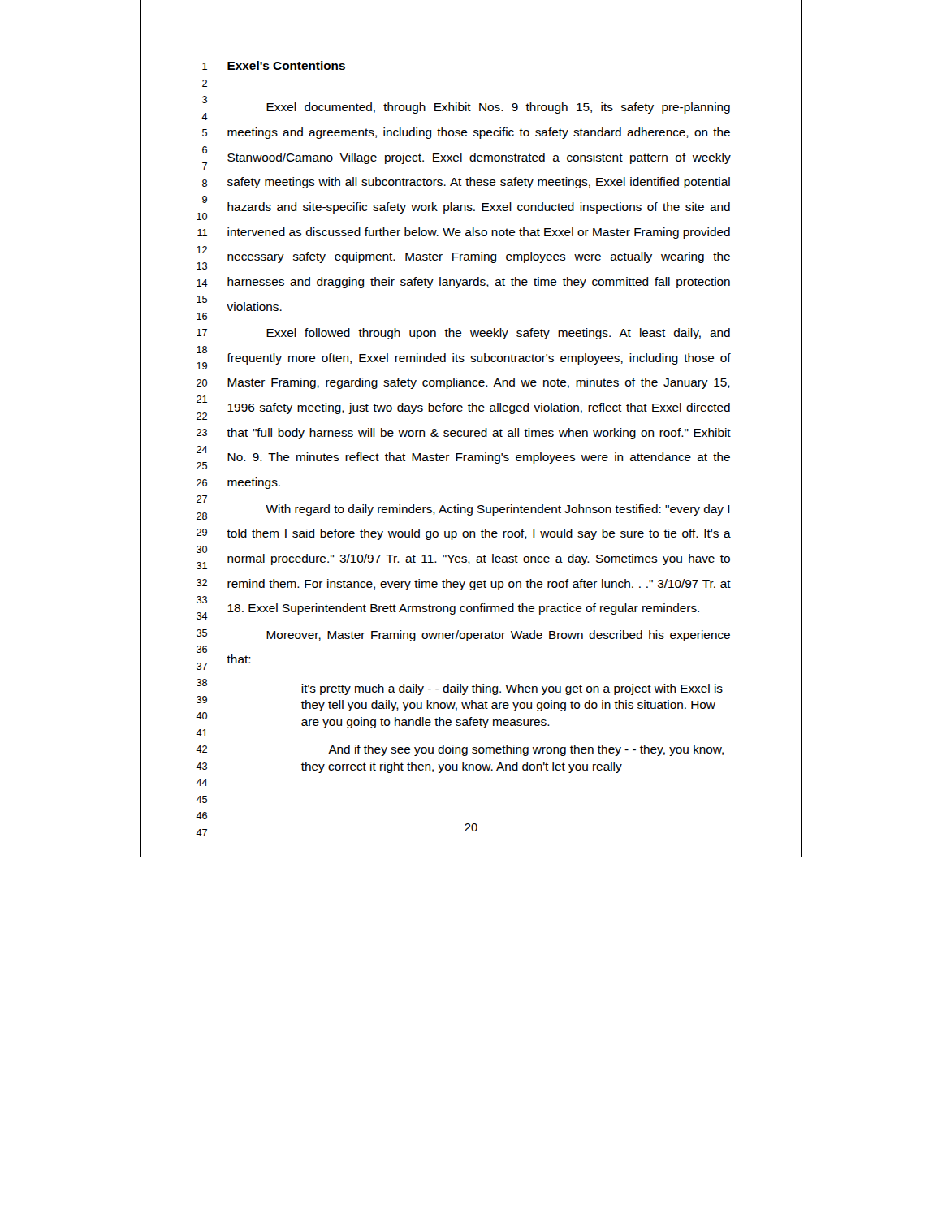1234567891011121314151617181920212223242526272829303132333435363738394041424344454647
Exxel's Contentions
Exxel documented, through Exhibit Nos. 9 through 15, its safety pre-planning meetings and agreements, including those specific to safety standard adherence, on the Stanwood/Camano Village project. Exxel demonstrated a consistent pattern of weekly safety meetings with all subcontractors. At these safety meetings, Exxel identified potential hazards and site-specific safety work plans. Exxel conducted inspections of the site and intervened as discussed further below. We also note that Exxel or Master Framing provided necessary safety equipment. Master Framing employees were actually wearing the harnesses and dragging their safety lanyards, at the time they committed fall protection violations.
Exxel followed through upon the weekly safety meetings. At least daily, and frequently more often, Exxel reminded its subcontractor's employees, including those of Master Framing, regarding safety compliance. And we note, minutes of the January 15, 1996 safety meeting, just two days before the alleged violation, reflect that Exxel directed that "full body harness will be worn & secured at all times when working on roof." Exhibit No. 9. The minutes reflect that Master Framing's employees were in attendance at the meetings.
With regard to daily reminders, Acting Superintendent Johnson testified: "every day I told them I said before they would go up on the roof, I would say be sure to tie off. It's a normal procedure." 3/10/97 Tr. at 11. "Yes, at least once a day. Sometimes you have to remind them. For instance, every time they get up on the roof after lunch. . ." 3/10/97 Tr. at 18. Exxel Superintendent Brett Armstrong confirmed the practice of regular reminders.
Moreover, Master Framing owner/operator Wade Brown described his experience that:
it's pretty much a daily - - daily thing. When you get on a project with Exxel is they tell you daily, you know, what are you going to do in this situation. How are you going to handle the safety measures.
And if they see you doing something wrong then they - - they, you know, they correct it right then, you know. And don't let you really
20